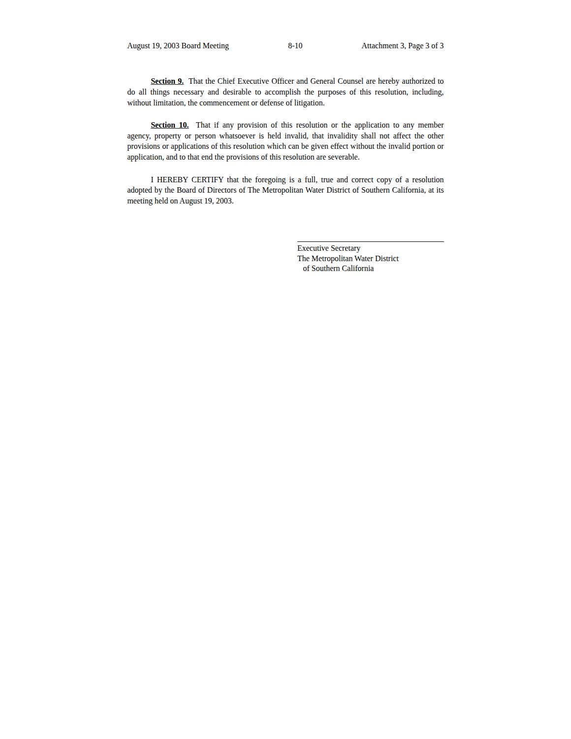August 19, 2003 Board Meeting
8-10
Attachment 3, Page 3 of 3
Section 9. That the Chief Executive Officer and General Counsel are hereby authorized to do all things necessary and desirable to accomplish the purposes of this resolution, including, without limitation, the commencement or defense of litigation.
Section 10. That if any provision of this resolution or the application to any member agency, property or person whatsoever is held invalid, that invalidity shall not affect the other provisions or applications of this resolution which can be given effect without the invalid portion or application, and to that end the provisions of this resolution are severable.
I HEREBY CERTIFY that the foregoing is a full, true and correct copy of a resolution adopted by the Board of Directors of The Metropolitan Water District of Southern California, at its meeting held on August 19, 2003.
Executive Secretary
The Metropolitan Water District
of Southern California